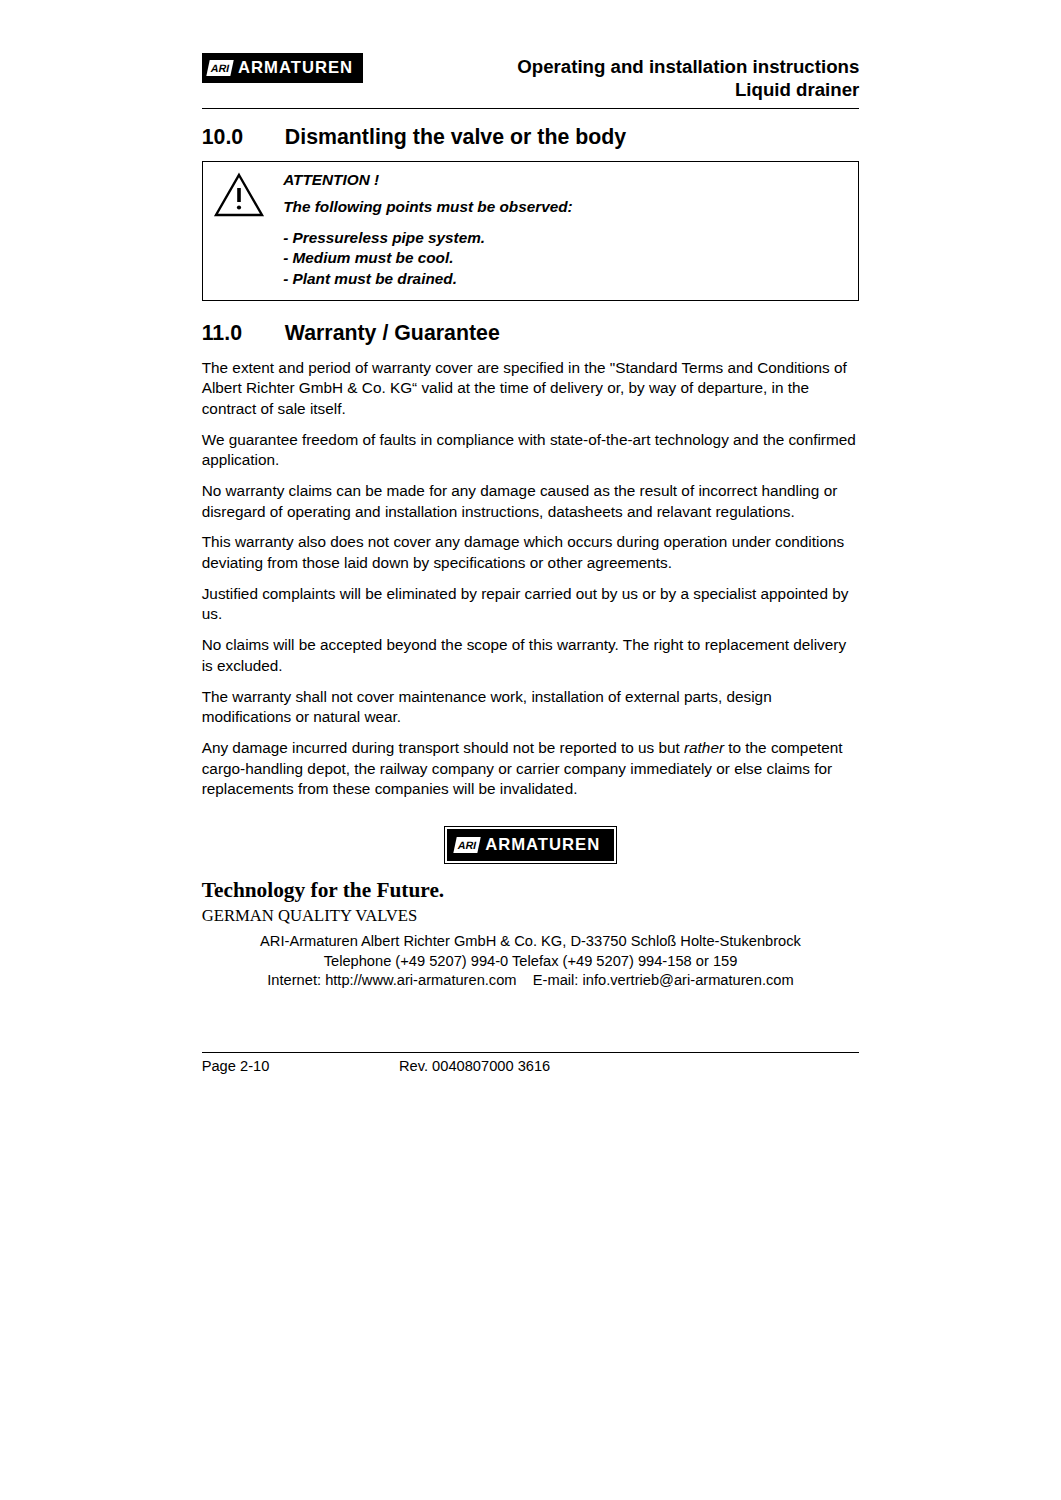ARI ARMATUREN
Operating and installation instructions
Liquid drainer
10.0 Dismantling the valve or the body
ATTENTION !
The following points must be observed:
- Pressureless pipe system.
- Medium must be cool.
- Plant must be drained.
11.0 Warranty / Guarantee
The extent and period of warranty cover are specified in the "Standard Terms and Conditions of Albert Richter GmbH & Co. KG“ valid at the time of delivery or, by way of departure, in the contract of sale itself.
We guarantee freedom of faults in compliance with state-of-the-art technology and the confirmed application.
No warranty claims can be made for any damage caused as the result of incorrect handling or disregard of operating and installation instructions, datasheets and relavant regulations.
This warranty also does not cover any damage which occurs during operation under conditions deviating from those laid down by specifications or other agreements.
Justified complaints will be eliminated by repair carried out by us or by a specialist appointed by us.
No claims will be accepted beyond the scope of this warranty. The right to replacement delivery is excluded.
The warranty shall not cover maintenance work, installation of external parts, design modifications or natural wear.
Any damage incurred during transport should not be reported to us but rather to the competent cargo-handling depot, the railway company or carrier company immediately or else claims for replacements from these companies will be invalidated.
ARI ARMATUREN
Technology for the Future.
GERMAN QUALITY VALVES
ARI-Armaturen Albert Richter GmbH & Co. KG, D-33750 Schloß Holte-Stukenbrock
Telephone (+49 5207) 994-0 Telefax (+49 5207) 994-158 or 159
Internet: http://www.ari-armaturen.com E-mail: info.vertrieb@ari-armaturen.com
Page 2-10
Rev. 0040807000 3616